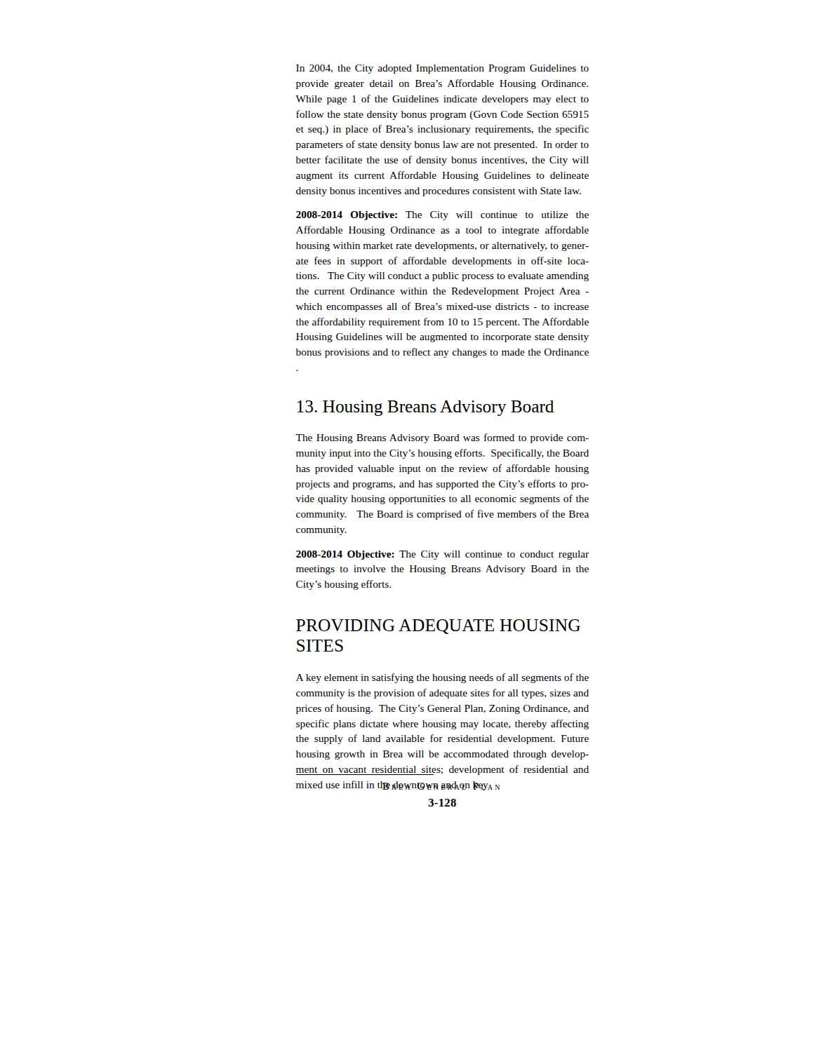In 2004, the City adopted Implementation Program Guidelines to provide greater detail on Brea’s Affordable Housing Ordinance. While page 1 of the Guidelines indicate developers may elect to follow the state density bonus program (Govn Code Section 65915 et seq.) in place of Brea’s inclusionary requirements, the specific parameters of state density bonus law are not presented. In order to better facilitate the use of density bonus incentives, the City will augment its current Affordable Housing Guidelines to delineate density bonus incentives and procedures consistent with State law.
2008-2014 Objective: The City will continue to utilize the Affordable Housing Ordinance as a tool to integrate affordable housing within market rate developments, or alternatively, to generate fees in support of affordable developments in off-site locations. The City will conduct a public process to evaluate amending the current Ordinance within the Redevelopment Project Area - which encompasses all of Brea’s mixed-use districts - to increase the affordability requirement from 10 to 15 percent. The Affordable Housing Guidelines will be augmented to incorporate state density bonus provisions and to reflect any changes to made the Ordinance .
13. Housing Breans Advisory Board
The Housing Breans Advisory Board was formed to provide community input into the City’s housing efforts. Specifically, the Board has provided valuable input on the review of affordable housing projects and programs, and has supported the City’s efforts to provide quality housing opportunities to all economic segments of the community. The Board is comprised of five members of the Brea community.
2008-2014 Objective: The City will continue to conduct regular meetings to involve the Housing Breans Advisory Board in the City’s housing efforts.
Providing Adequate Housing Sites
A key element in satisfying the housing needs of all segments of the community is the provision of adequate sites for all types, sizes and prices of housing. The City’s General Plan, Zoning Ordinance, and specific plans dictate where housing may locate, thereby affecting the supply of land available for residential development. Future housing growth in Brea will be accommodated through development on vacant residential sites; development of residential and mixed use infill in the downtown and on key
Brea General Plan
3-128